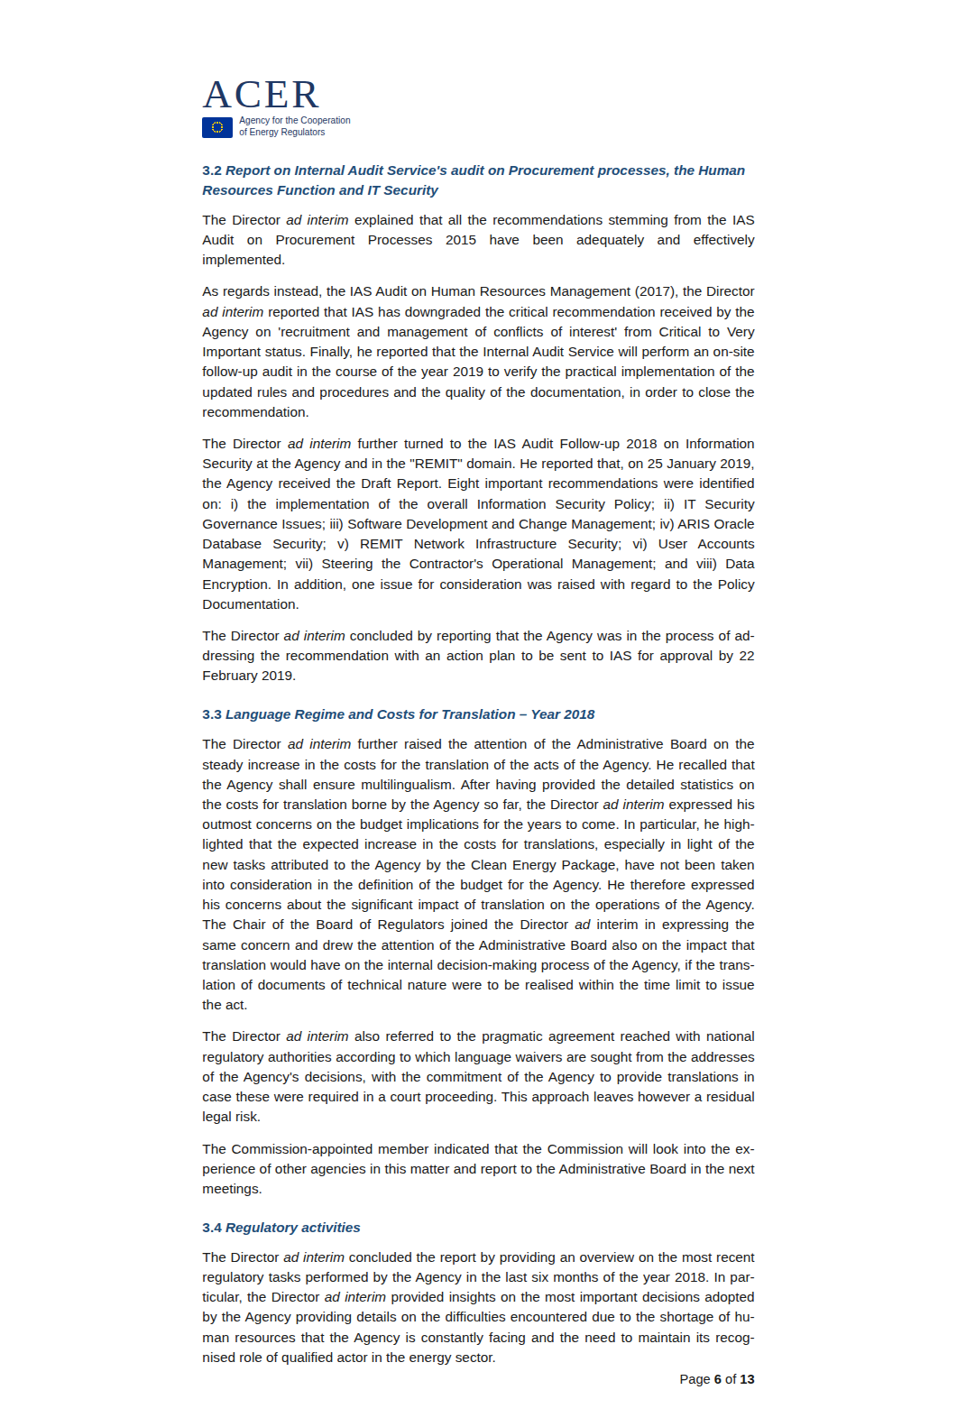ACER
Agency for the Cooperation
of Energy Regulators
3.2 Report on Internal Audit Service's audit on Procurement processes, the Human Resources Function and IT Security
The Director ad interim explained that all the recommendations stemming from the IAS Audit on Procurement Processes 2015 have been adequately and effectively implemented.
As regards instead, the IAS Audit on Human Resources Management (2017), the Director ad interim reported that IAS has downgraded the critical recommendation received by the Agency on 'recruitment and management of conflicts of interest' from Critical to Very Important status. Finally, he reported that the Internal Audit Service will perform an on-site follow-up audit in the course of the year 2019 to verify the practical implementation of the updated rules and procedures and the quality of the documentation, in order to close the recommendation.
The Director ad interim further turned to the IAS Audit Follow-up 2018 on Information Security at the Agency and in the "REMIT" domain. He reported that, on 25 January 2019, the Agency received the Draft Report. Eight important recommendations were identified on: i) the implementation of the overall Information Security Policy; ii) IT Security Governance Issues; iii) Software Development and Change Management; iv) ARIS Oracle Database Security; v) REMIT Network Infrastructure Security; vi) User Accounts Management; vii) Steering the Contractor's Operational Management; and viii) Data Encryption. In addition, one issue for consideration was raised with regard to the Policy Documentation.
The Director ad interim concluded by reporting that the Agency was in the process of addressing the recommendation with an action plan to be sent to IAS for approval by 22 February 2019.
3.3 Language Regime and Costs for Translation – Year 2018
The Director ad interim further raised the attention of the Administrative Board on the steady increase in the costs for the translation of the acts of the Agency. He recalled that the Agency shall ensure multilingualism. After having provided the detailed statistics on the costs for translation borne by the Agency so far, the Director ad interim expressed his outmost concerns on the budget implications for the years to come. In particular, he highlighted that the expected increase in the costs for translations, especially in light of the new tasks attributed to the Agency by the Clean Energy Package, have not been taken into consideration in the definition of the budget for the Agency. He therefore expressed his concerns about the significant impact of translation on the operations of the Agency. The Chair of the Board of Regulators joined the Director ad interim in expressing the same concern and drew the attention of the Administrative Board also on the impact that translation would have on the internal decision-making process of the Agency, if the translation of documents of technical nature were to be realised within the time limit to issue the act.
The Director ad interim also referred to the pragmatic agreement reached with national regulatory authorities according to which language waivers are sought from the addresses of the Agency's decisions, with the commitment of the Agency to provide translations in case these were required in a court proceeding. This approach leaves however a residual legal risk.
The Commission-appointed member indicated that the Commission will look into the experience of other agencies in this matter and report to the Administrative Board in the next meetings.
3.4 Regulatory activities
The Director ad interim concluded the report by providing an overview on the most recent regulatory tasks performed by the Agency in the last six months of the year 2018. In particular, the Director ad interim provided insights on the most important decisions adopted by the Agency providing details on the difficulties encountered due to the shortage of human resources that the Agency is constantly facing and the need to maintain its recognised role of qualified actor in the energy sector.
Page 6 of 13